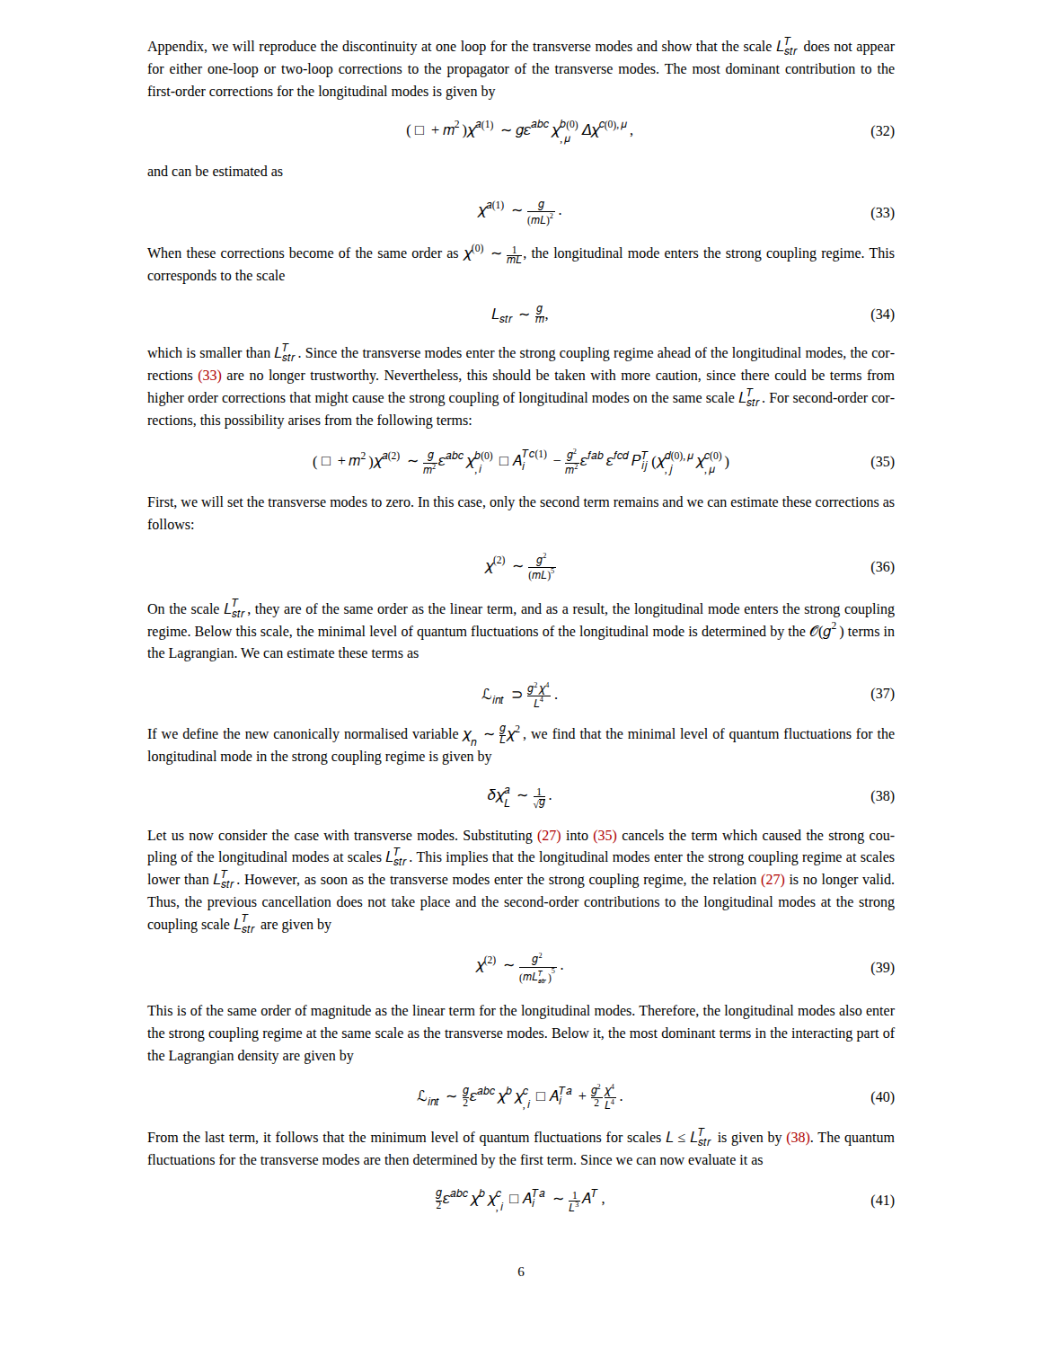Appendix, we will reproduce the discontinuity at one loop for the transverse modes and show that the scale LstrT does not appear for either one-loop or two-loop corrections to the propagator of the transverse modes. The most dominant contribution to the first-order corrections for the longitudinal modes is given by
(□+m2) χa(1) ∼ gεabc χ,μb(0) Δ χc(0),μ , (32)
and can be estimated as
χa(1) ∼ g (mL)2 . (33)
When these corrections become of the same order as χ(0)∼1mL, the longitudinal mode enters the strong coupling regime. This corresponds to the scale
Lstr ∼ gm , (34)
which is smaller than LstrT. Since the transverse modes enter the strong coupling regime ahead of the longitudinal modes, the corrections (33) are no longer trustworthy. Nevertheless, this should be taken with more caution, since there could be terms from higher order corrections that might cause the strong coupling of longitudinal modes on the same scale LstrT. For second-order corrections, this possibility arises from the following terms:
(□+m2) χa(2) ∼ gm2 εabc χ,ib(0) □ AiTc(1) − g2m2 εfab εfcd PijT ( χ,jd(0),μ χ,μc(0) ) (35)
First, we will set the transverse modes to zero. In this case, only the second term remains and we can estimate these corrections as follows:
χ(2) ∼ g2 (mL)5 (36)
On the scale LstrT, they are of the same order as the linear term, and as a result, the longitudinal mode enters the strong coupling regime. Below this scale, the minimal level of quantum fluctuations of the longitudinal mode is determined by the 𝒪(g2) terms in the Lagrangian. We can estimate these terms as
ℒint ⊃ g2χ4 L4 . (37)
If we define the new canonically normalised variable χn∼gLχ2, we find that the minimal level of quantum fluctuations for the longitudinal mode in the strong coupling regime is given by
δχLa ∼ 1g . (38)
Let us now consider the case with transverse modes. Substituting (27) into (35) cancels the term which caused the strong coupling of the longitudinal modes at scales LstrT. This implies that the longitudinal modes enter the strong coupling regime at scales lower than LstrT. However, as soon as the transverse modes enter the strong coupling regime, the relation (27) is no longer valid. Thus, the previous cancellation does not take place and the second-order contributions to the longitudinal modes at the strong coupling scale LstrT are given by
χ(2) ∼ g2 (mLstrT)5 . (39)
This is of the same order of magnitude as the linear term for the longitudinal modes. Therefore, the longitudinal modes also enter the strong coupling regime at the same scale as the transverse modes. Below it, the most dominant terms in the interacting part of the Lagrangian density are given by
ℒint ∼ g2 εabc χb χ,ic □ AiTa + g22 χ4L4 . (40)
From the last term, it follows that the minimum level of quantum fluctuations for scales L≤LstrT is given by (38). The quantum fluctuations for the transverse modes are then determined by the first term. Since we can now evaluate it as
g2 εabc χb χ,ic □ AiTa ∼ 1L3 AT , (41)
6